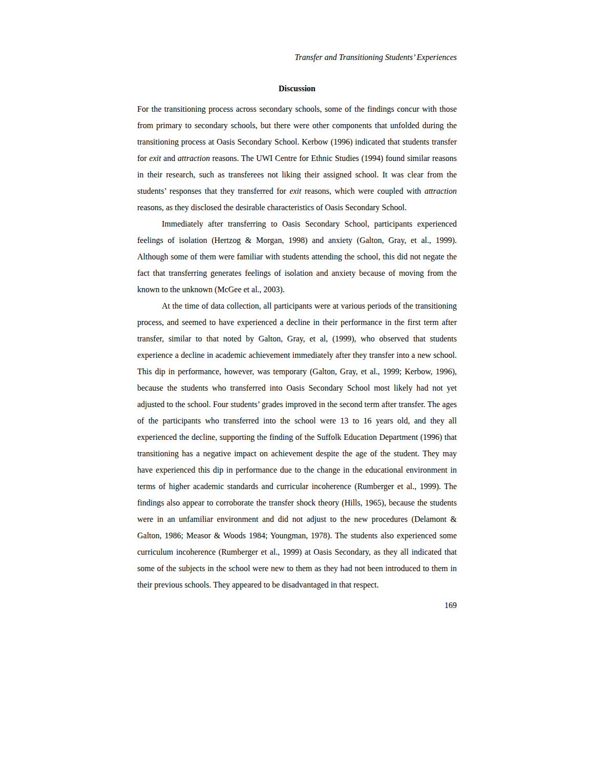Transfer and Transitioning Students’ Experiences
Discussion
For the transitioning process across secondary schools, some of the findings concur with those from primary to secondary schools, but there were other components that unfolded during the transitioning process at Oasis Secondary School. Kerbow (1996) indicated that students transfer for exit and attraction reasons. The UWI Centre for Ethnic Studies (1994) found similar reasons in their research, such as transferees not liking their assigned school. It was clear from the students’ responses that they transferred for exit reasons, which were coupled with attraction reasons, as they disclosed the desirable characteristics of Oasis Secondary School.
Immediately after transferring to Oasis Secondary School, participants experienced feelings of isolation (Hertzog & Morgan, 1998) and anxiety (Galton, Gray, et al., 1999). Although some of them were familiar with students attending the school, this did not negate the fact that transferring generates feelings of isolation and anxiety because of moving from the known to the unknown (McGee et al., 2003).
At the time of data collection, all participants were at various periods of the transitioning process, and seemed to have experienced a decline in their performance in the first term after transfer, similar to that noted by Galton, Gray, et al, (1999), who observed that students experience a decline in academic achievement immediately after they transfer into a new school. This dip in performance, however, was temporary (Galton, Gray, et al., 1999; Kerbow, 1996), because the students who transferred into Oasis Secondary School most likely had not yet adjusted to the school. Four students’ grades improved in the second term after transfer. The ages of the participants who transferred into the school were 13 to 16 years old, and they all experienced the decline, supporting the finding of the Suffolk Education Department (1996) that transitioning has a negative impact on achievement despite the age of the student. They may have experienced this dip in performance due to the change in the educational environment in terms of higher academic standards and curricular incoherence (Rumberger et al., 1999). The findings also appear to corroborate the transfer shock theory (Hills, 1965), because the students were in an unfamiliar environment and did not adjust to the new procedures (Delamont & Galton, 1986; Measor & Woods 1984; Youngman, 1978). The students also experienced some curriculum incoherence (Rumberger et al., 1999) at Oasis Secondary, as they all indicated that some of the subjects in the school were new to them as they had not been introduced to them in their previous schools. They appeared to be disadvantaged in that respect.
169